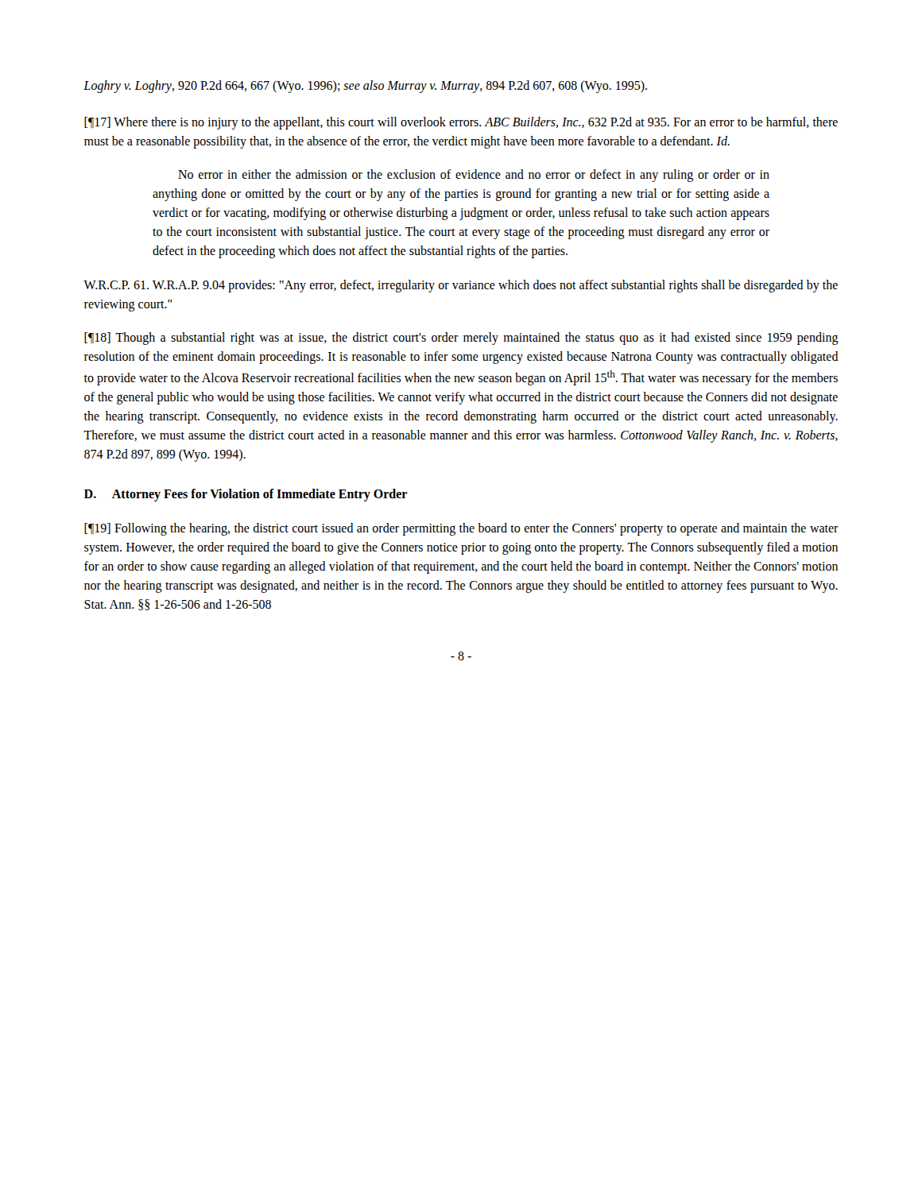Loghry v. Loghry, 920 P.2d 664, 667 (Wyo. 1996); see also Murray v. Murray, 894 P.2d 607, 608 (Wyo. 1995).
[¶17] Where there is no injury to the appellant, this court will overlook errors. ABC Builders, Inc., 632 P.2d at 935. For an error to be harmful, there must be a reasonable possibility that, in the absence of the error, the verdict might have been more favorable to a defendant. Id.
No error in either the admission or the exclusion of evidence and no error or defect in any ruling or order or in anything done or omitted by the court or by any of the parties is ground for granting a new trial or for setting aside a verdict or for vacating, modifying or otherwise disturbing a judgment or order, unless refusal to take such action appears to the court inconsistent with substantial justice. The court at every stage of the proceeding must disregard any error or defect in the proceeding which does not affect the substantial rights of the parties.
W.R.C.P. 61. W.R.A.P. 9.04 provides: "Any error, defect, irregularity or variance which does not affect substantial rights shall be disregarded by the reviewing court."
[¶18] Though a substantial right was at issue, the district court's order merely maintained the status quo as it had existed since 1959 pending resolution of the eminent domain proceedings. It is reasonable to infer some urgency existed because Natrona County was contractually obligated to provide water to the Alcova Reservoir recreational facilities when the new season began on April 15th. That water was necessary for the members of the general public who would be using those facilities. We cannot verify what occurred in the district court because the Conners did not designate the hearing transcript. Consequently, no evidence exists in the record demonstrating harm occurred or the district court acted unreasonably. Therefore, we must assume the district court acted in a reasonable manner and this error was harmless. Cottonwood Valley Ranch, Inc. v. Roberts, 874 P.2d 897, 899 (Wyo. 1994).
D. Attorney Fees for Violation of Immediate Entry Order
[¶19] Following the hearing, the district court issued an order permitting the board to enter the Conners' property to operate and maintain the water system. However, the order required the board to give the Conners notice prior to going onto the property. The Connors subsequently filed a motion for an order to show cause regarding an alleged violation of that requirement, and the court held the board in contempt. Neither the Connors' motion nor the hearing transcript was designated, and neither is in the record. The Connors argue they should be entitled to attorney fees pursuant to Wyo. Stat. Ann. §§ 1-26-506 and 1-26-508
- 8 -